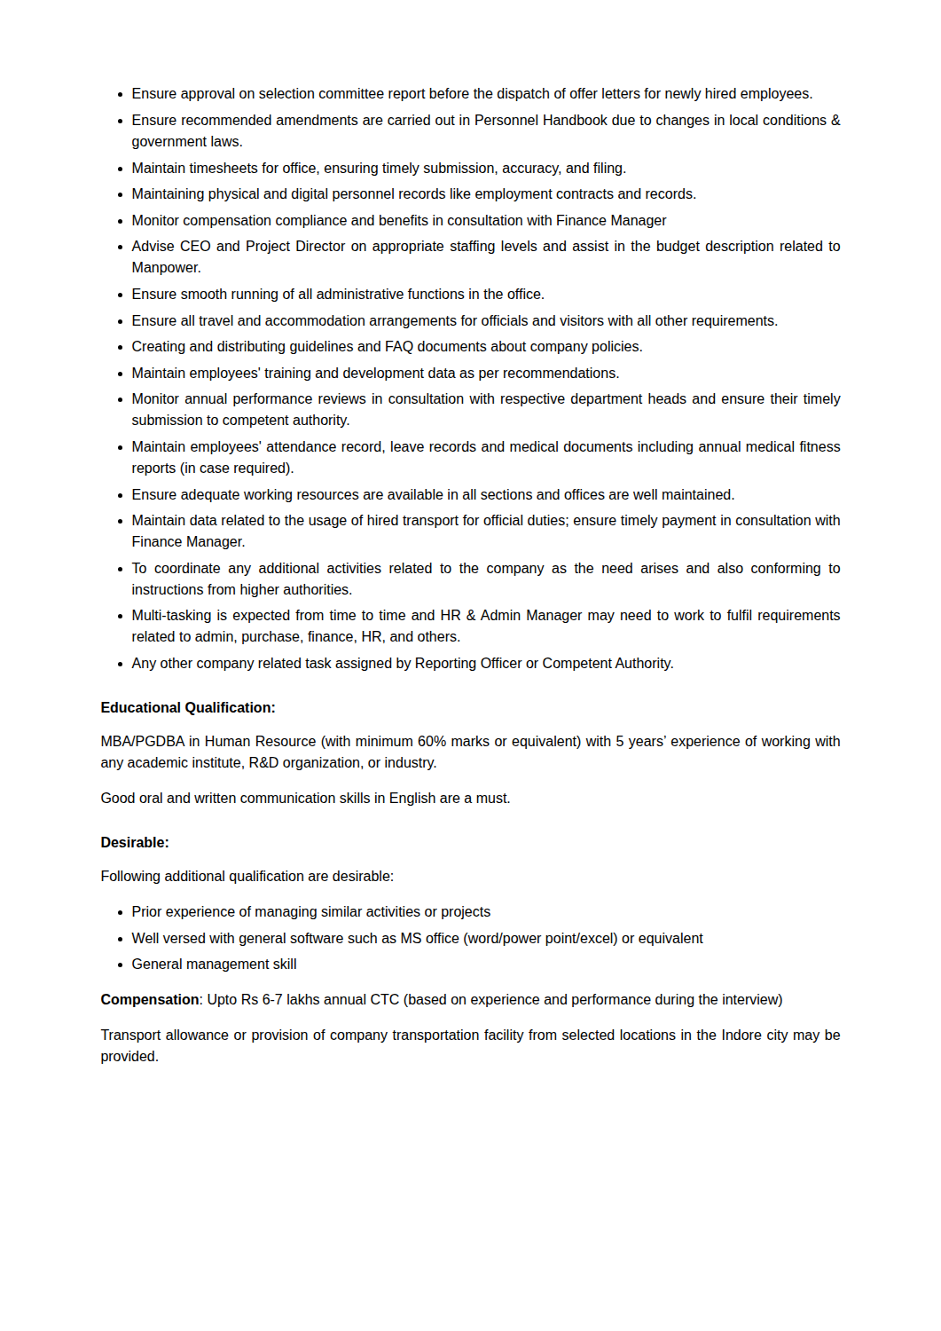Ensure approval on selection committee report before the dispatch of offer letters for newly hired employees.
Ensure recommended amendments are carried out in Personnel Handbook due to changes in local conditions & government laws.
Maintain timesheets for office, ensuring timely submission, accuracy, and filing.
Maintaining physical and digital personnel records like employment contracts and records.
Monitor compensation compliance and benefits in consultation with Finance Manager
Advise CEO and Project Director on appropriate staffing levels and assist in the budget description related to Manpower.
Ensure smooth running of all administrative functions in the office.
Ensure all travel and accommodation arrangements for officials and visitors with all other requirements.
Creating and distributing guidelines and FAQ documents about company policies.
Maintain employees' training and development data as per recommendations.
Monitor annual performance reviews in consultation with respective department heads and ensure their timely submission to competent authority.
Maintain employees' attendance record, leave records and medical documents including annual medical fitness reports (in case required).
Ensure adequate working resources are available in all sections and offices are well maintained.
Maintain data related to the usage of hired transport for official duties; ensure timely payment in consultation with Finance Manager.
To coordinate any additional activities related to the company as the need arises and also conforming to instructions from higher authorities.
Multi-tasking is expected from time to time and HR & Admin Manager may need to work to fulfil requirements related to admin, purchase, finance, HR, and others.
Any other company related task assigned by Reporting Officer or Competent Authority.
Educational Qualification:
MBA/PGDBA in Human Resource (with minimum 60% marks or equivalent) with 5 years’ experience of working with any academic institute, R&D organization, or industry.
Good oral and written communication skills in English are a must.
Desirable:
Following additional qualification are desirable:
Prior experience of managing similar activities or projects
Well versed with general software such as MS office (word/power point/excel) or equivalent
General management skill
Compensation: Upto Rs 6-7 lakhs annual CTC (based on experience and performance during the interview)
Transport allowance or provision of company transportation facility from selected locations in the Indore city may be provided.